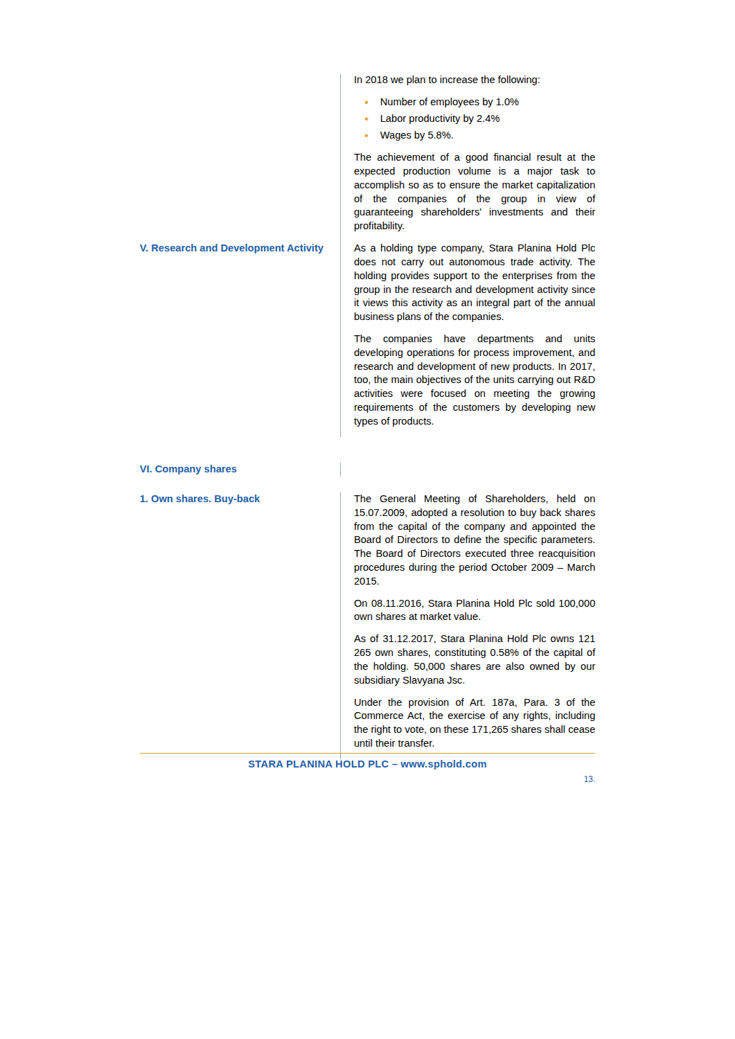In 2018 we plan to increase the following:
Number of employees by 1.0%
Labor productivity by 2.4%
Wages by 5.8%.
The achievement of a good financial result at the expected production volume is a major task to accomplish so as to ensure the market capitalization of the companies of the group in view of guaranteeing shareholders' investments and their profitability.
V. Research and Development Activity
As a holding type company, Stara Planina Hold Plc does not carry out autonomous trade activity. The holding provides support to the enterprises from the group in the research and development activity since it views this activity as an integral part of the annual business plans of the companies.
The companies have departments and units developing operations for process improvement, and research and development of new products. In 2017, too, the main objectives of the units carrying out R&D activities were focused on meeting the growing requirements of the customers by developing new types of products.
VI. Company shares
1. Own shares. Buy-back
The General Meeting of Shareholders, held on 15.07.2009, adopted a resolution to buy back shares from the capital of the company and appointed the Board of Directors to define the specific parameters. The Board of Directors executed three reacquisition procedures during the period October 2009 – March 2015.
On 08.11.2016, Stara Planina Hold Plc sold 100,000 own shares at market value.
As of 31.12.2017, Stara Planina Hold Plc owns 121 265 own shares, constituting 0.58% of the capital of the holding. 50,000 shares are also owned by our subsidiary Slavyana Jsc.
Under the provision of Art. 187a, Para. 3 of the Commerce Act, the exercise of any rights, including the right to vote, on these 171,265 shares shall cease until their transfer.
STARA PLANINA HOLD PLC – www.sphold.com
13.